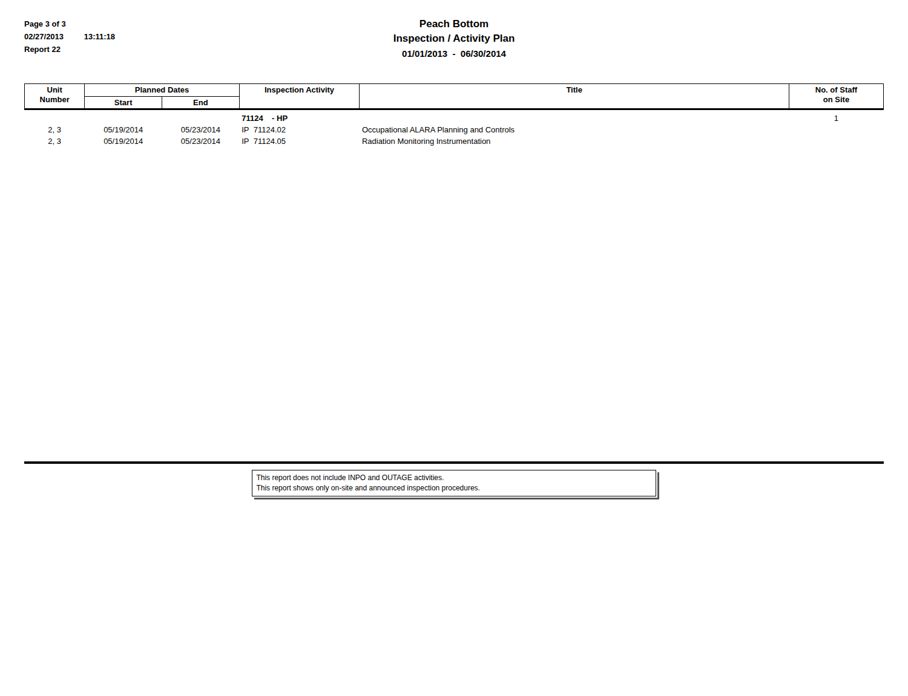Page 3 of 3
02/27/2013 13:11:18
Report 22
Peach Bottom
Inspection / Activity Plan
01/01/2013 - 06/30/2014
| Unit Number | Planned Dates | Inspection Activity | Title | No. of Staff on Site |
| --- | --- | --- | --- | --- |
| Start | End |
| | | | 71124 - HP | | 1 |
| 2, 3 | 05/19/2014 | 05/23/2014 | IP 71124.02 | Occupational ALARA Planning and Controls | |
| 2, 3 | 05/19/2014 | 05/23/2014 | IP 71124.05 | Radiation Monitoring Instrumentation | |
This report does not include INPO and OUTAGE activities.
This report shows only on-site and announced inspection procedures.